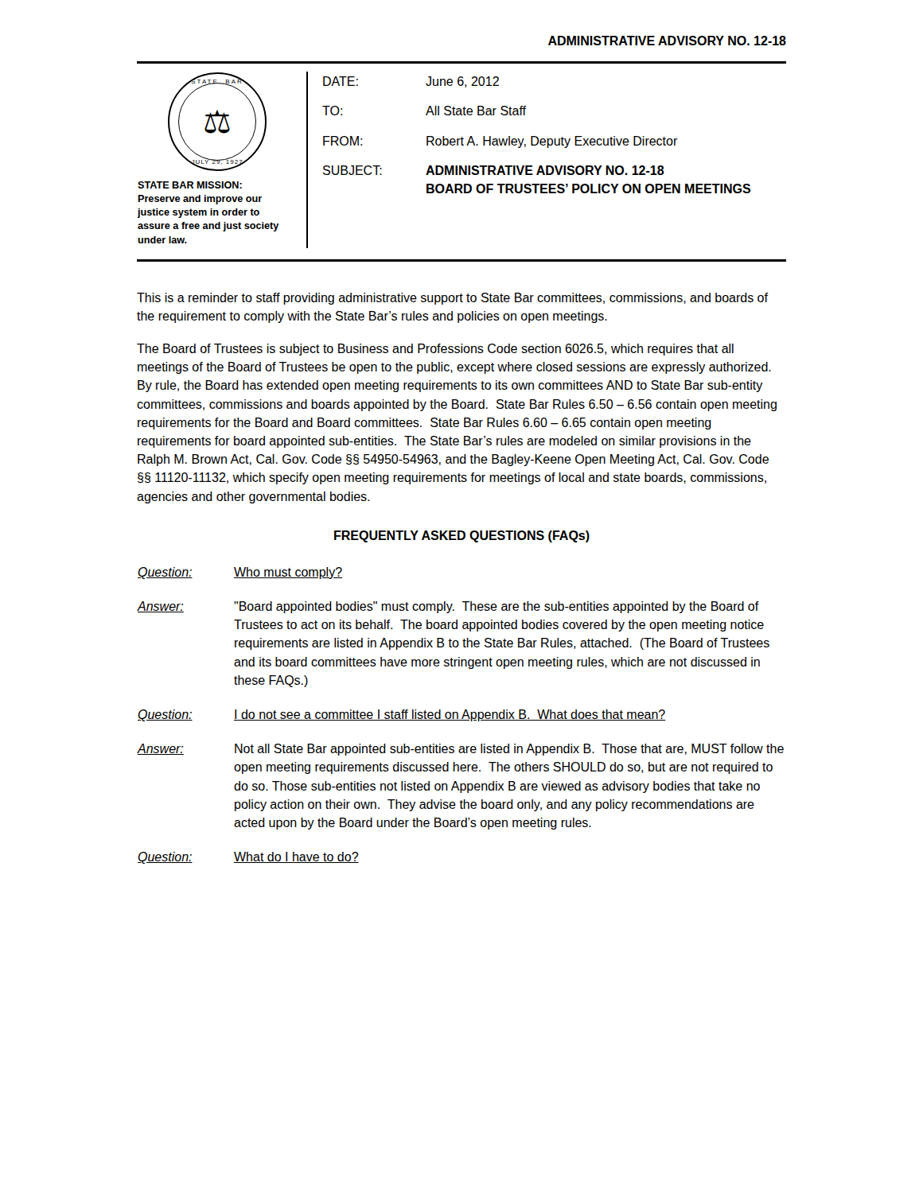ADMINISTRATIVE ADVISORY NO. 12-18
| STATE BAR ⚖ JULY 29, 1927 STATE BAR MISSION: Preserve and improve our justice system in order to assure a free and just society under law. | / DATE: / June 6, 2012 / / TO: / All State Bar Staff / / FROM: / Robert A. Hawley, Deputy Executive Director / / SUBJECT: / ADMINISTRATIVE ADVISORY NO. 12-18 BOARD OF TRUSTEES’ POLICY ON OPEN MEETINGS / |
This is a reminder to staff providing administrative support to State Bar committees, commissions, and boards of the requirement to comply with the State Bar’s rules and policies on open meetings.
The Board of Trustees is subject to Business and Professions Code section 6026.5, which requires that all meetings of the Board of Trustees be open to the public, except where closed sessions are expressly authorized. By rule, the Board has extended open meeting requirements to its own committees AND to State Bar sub-entity committees, commissions and boards appointed by the Board. State Bar Rules 6.50 – 6.56 contain open meeting requirements for the Board and Board committees. State Bar Rules 6.60 – 6.65 contain open meeting requirements for board appointed sub-entities. The State Bar’s rules are modeled on similar provisions in the Ralph M. Brown Act, Cal. Gov. Code §§ 54950-54963, and the Bagley-Keene Open Meeting Act, Cal. Gov. Code §§ 11120-11132, which specify open meeting requirements for meetings of local and state boards, commissions, agencies and other governmental bodies.
FREQUENTLY ASKED QUESTIONS (FAQs)
| Question: | Who must comply? |
| Answer: | "Board appointed bodies" must comply. These are the sub-entities appointed by the Board of Trustees to act on its behalf. The board appointed bodies covered by the open meeting notice requirements are listed in Appendix B to the State Bar Rules, attached. (The Board of Trustees and its board committees have more stringent open meeting rules, which are not discussed in these FAQs.) |
| Question: | I do not see a committee I staff listed on Appendix B. What does that mean? |
| Answer: | Not all State Bar appointed sub-entities are listed in Appendix B. Those that are, MUST follow the open meeting requirements discussed here. The others SHOULD do so, but are not required to do so. Those sub-entities not listed on Appendix B are viewed as advisory bodies that take no policy action on their own. They advise the board only, and any policy recommendations are acted upon by the Board under the Board’s open meeting rules. |
| Question: | What do I have to do? |